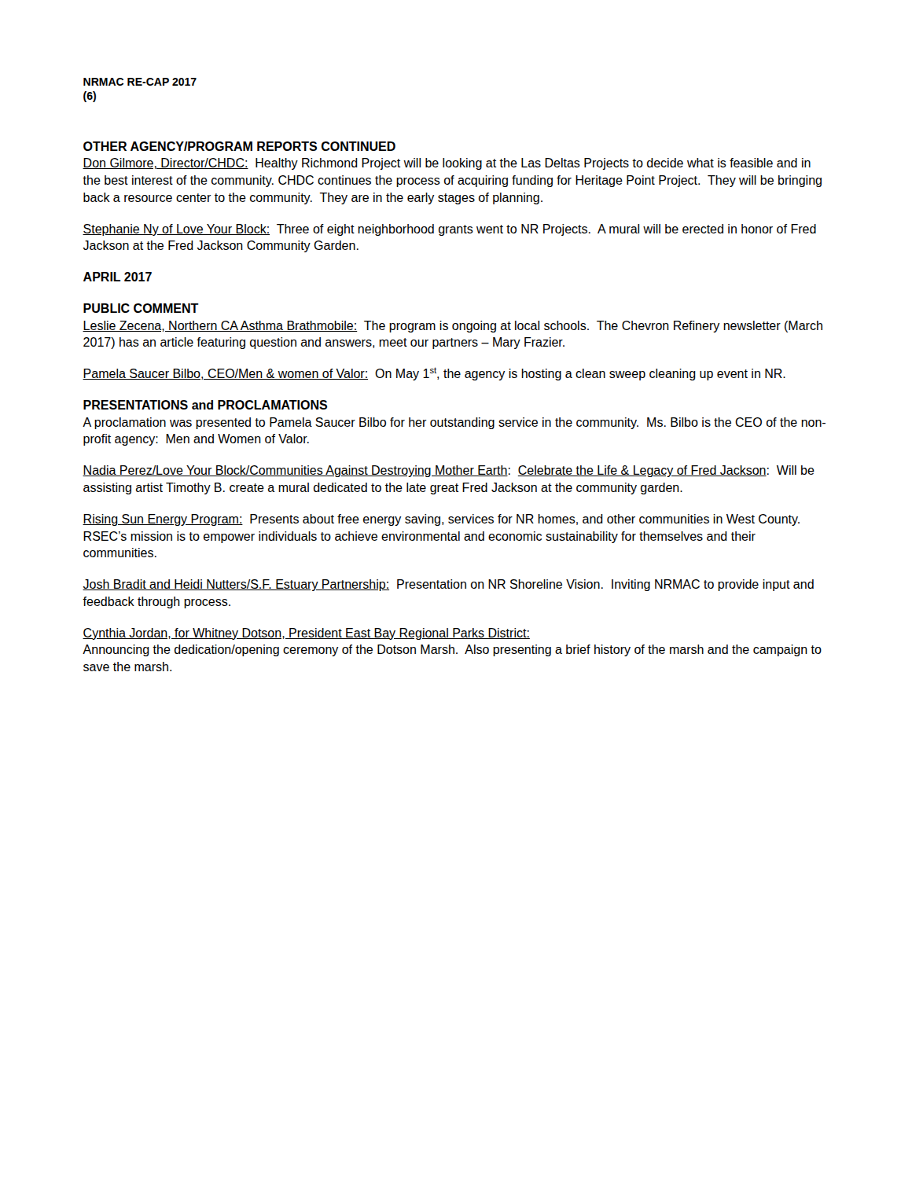NRMAC RE-CAP 2017
(6)
OTHER AGENCY/PROGRAM REPORTS CONTINUED
Don Gilmore, Director/CHDC: Healthy Richmond Project will be looking at the Las Deltas Projects to decide what is feasible and in the best interest of the community. CHDC continues the process of acquiring funding for Heritage Point Project. They will be bringing back a resource center to the community. They are in the early stages of planning.
Stephanie Ny of Love Your Block: Three of eight neighborhood grants went to NR Projects. A mural will be erected in honor of Fred Jackson at the Fred Jackson Community Garden.
APRIL 2017
PUBLIC COMMENT
Leslie Zecena, Northern CA Asthma Brathmobile: The program is ongoing at local schools. The Chevron Refinery newsletter (March 2017) has an article featuring question and answers, meet our partners – Mary Frazier.
Pamela Saucer Bilbo, CEO/Men & women of Valor: On May 1st, the agency is hosting a clean sweep cleaning up event in NR.
PRESENTATIONS and PROCLAMATIONS
A proclamation was presented to Pamela Saucer Bilbo for her outstanding service in the community. Ms. Bilbo is the CEO of the non-profit agency: Men and Women of Valor.
Nadia Perez/Love Your Block/Communities Against Destroying Mother Earth: Celebrate the Life & Legacy of Fred Jackson: Will be assisting artist Timothy B. create a mural dedicated to the late great Fred Jackson at the community garden.
Rising Sun Energy Program: Presents about free energy saving, services for NR homes, and other communities in West County. RSEC’s mission is to empower individuals to achieve environmental and economic sustainability for themselves and their communities.
Josh Bradit and Heidi Nutters/S.F. Estuary Partnership: Presentation on NR Shoreline Vision. Inviting NRMAC to provide input and feedback through process.
Cynthia Jordan, for Whitney Dotson, President East Bay Regional Parks District:
Announcing the dedication/opening ceremony of the Dotson Marsh. Also presenting a brief history of the marsh and the campaign to save the marsh.